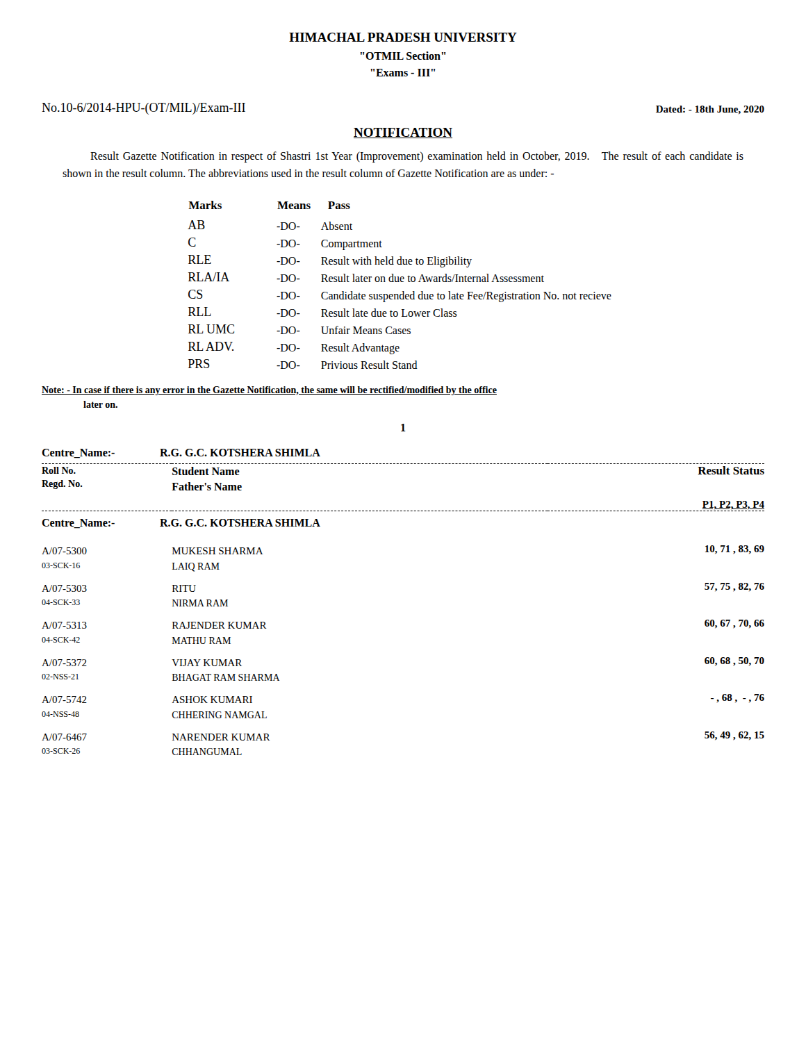HIMACHAL PRADESH UNIVERSITY
"OTMIL Section"
"Exams - III"
No.10-6/2014-HPU-(OT/MIL)/Exam-III
Dated: - 18th June, 2020
NOTIFICATION
Result Gazette Notification in respect of Shastri 1st Year (Improvement) examination held in October, 2019. The result of each candidate is shown in the result column. The abbreviations used in the result column of Gazette Notification are as under: -
| Marks | Means | Pass |
| --- | --- | --- |
| AB | -DO- | Absent |
| C | -DO- | Compartment |
| RLE | -DO- | Result with held due to Eligibility |
| RLA/IA | -DO- | Result later on due to Awards/Internal Assessment |
| CS | -DO- | Candidate suspended due to late Fee/Registration No. not recieve |
| RLL | -DO- | Result late due to Lower Class |
| RL UMC | -DO- | Unfair Means Cases |
| RL ADV. | -DO- | Result Advantage |
| PRS | -DO- | Privious Result Stand |
Note: - In case if there is any error in the Gazette Notification, the same will be rectified/modified by the office
later on.
1
Centre_Name:-R.G. G.C. KOTSHERA SHIMLA
| Roll No. Regd. No. | Student Name Father's Name | Result Status |
| | | P1, P2, P3, P4 |
Centre_Name:-R.G. G.C. KOTSHERA SHIMLA
| A/07-5300 03-SCK-16 | MUKESH SHARMA LAIQ RAM | 10, 71 , 83, 69 |
| A/07-5303 04-SCK-33 | RITU NIRMA RAM | 57, 75 , 82, 76 |
| A/07-5313 04-SCK-42 | RAJENDER KUMAR MATHU RAM | 60, 67 , 70, 66 |
| A/07-5372 02-NSS-21 | VIJAY KUMAR BHAGAT RAM SHARMA | 60, 68 , 50, 70 |
| A/07-5742 04-NSS-48 | ASHOK KUMARI CHHERING NAMGAL | - , 68 , - , 76 |
| A/07-6467 03-SCK-26 | NARENDER KUMAR CHHANGUMAL | 56, 49 , 62, 15 |